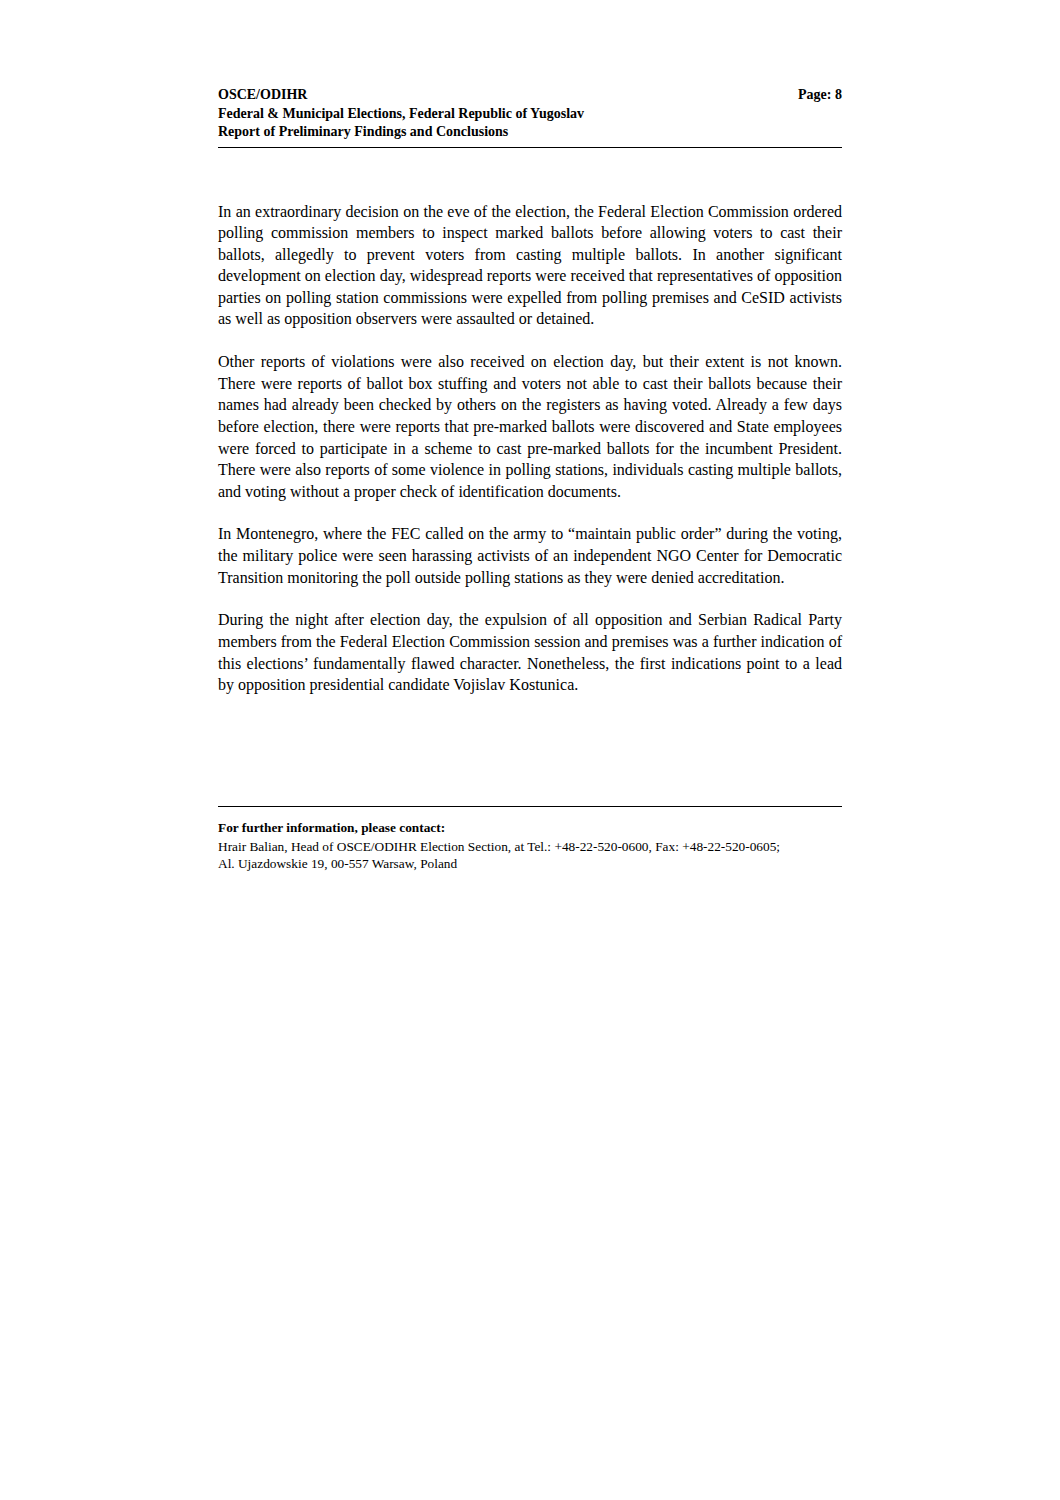OSCE/ODIHR
Federal & Municipal Elections, Federal Republic of Yugoslav
Report of Preliminary Findings and Conclusions
Page: 8
In an extraordinary decision on the eve of the election, the Federal Election Commission ordered polling commission members to inspect marked ballots before allowing voters to cast their ballots, allegedly to prevent voters from casting multiple ballots. In another significant development on election day, widespread reports were received that representatives of opposition parties on polling station commissions were expelled from polling premises and CeSID activists as well as opposition observers were assaulted or detained.
Other reports of violations were also received on election day, but their extent is not known. There were reports of ballot box stuffing and voters not able to cast their ballots because their names had already been checked by others on the registers as having voted. Already a few days before election, there were reports that pre-marked ballots were discovered and State employees were forced to participate in a scheme to cast pre-marked ballots for the incumbent President. There were also reports of some violence in polling stations, individuals casting multiple ballots, and voting without a proper check of identification documents.
In Montenegro, where the FEC called on the army to “maintain public order” during the voting, the military police were seen harassing activists of an independent NGO Center for Democratic Transition monitoring the poll outside polling stations as they were denied accreditation.
During the night after election day, the expulsion of all opposition and Serbian Radical Party members from the Federal Election Commission session and premises was a further indication of this elections’ fundamentally flawed character. Nonetheless, the first indications point to a lead by opposition presidential candidate Vojislav Kostunica.
For further information, please contact:
Hrair Balian, Head of OSCE/ODIHR Election Section, at Tel.: +48-22-520-0600, Fax: +48-22-520-0605;
Al. Ujazdowskie 19, 00-557 Warsaw, Poland